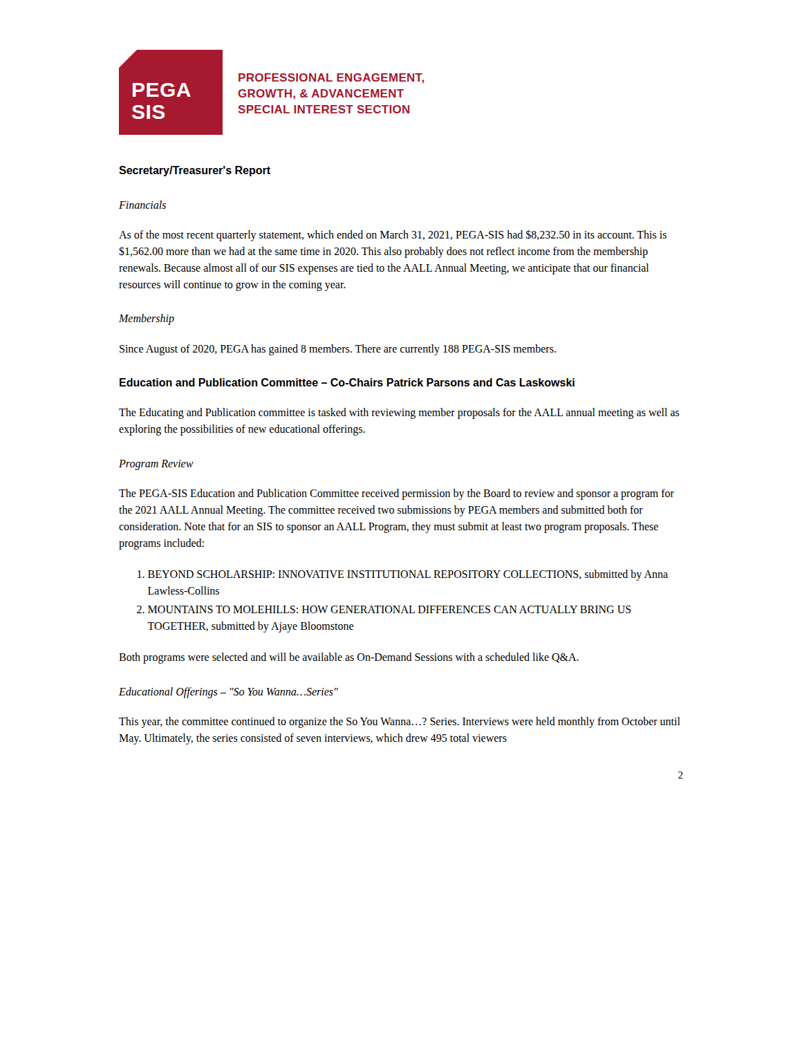PEGA
SIS
Professional Engagement,
Growth, & Advancement
Special Interest Section
Secretary/Treasurer's Report
Financials
As of the most recent quarterly statement, which ended on March 31, 2021, PEGA-SIS had $8,232.50 in its account. This is $1,562.00 more than we had at the same time in 2020. This also probably does not reflect income from the membership renewals. Because almost all of our SIS expenses are tied to the AALL Annual Meeting, we anticipate that our financial resources will continue to grow in the coming year.
Membership
Since August of 2020, PEGA has gained 8 members. There are currently 188 PEGA-SIS members.
Education and Publication Committee – Co-Chairs Patrick Parsons and Cas Laskowski
The Educating and Publication committee is tasked with reviewing member proposals for the AALL annual meeting as well as exploring the possibilities of new educational offerings.
Program Review
The PEGA-SIS Education and Publication Committee received permission by the Board to review and sponsor a program for the 2021 AALL Annual Meeting. The committee received two submissions by PEGA members and submitted both for consideration. Note that for an SIS to sponsor an AALL Program, they must submit at least two program proposals. These programs included:
BEYOND SCHOLARSHIP: INNOVATIVE INSTITUTIONAL REPOSITORY COLLECTIONS, submitted by Anna Lawless-Collins
MOUNTAINS TO MOLEHILLS: HOW GENERATIONAL DIFFERENCES CAN ACTUALLY BRING US TOGETHER, submitted by Ajaye Bloomstone
Both programs were selected and will be available as On-Demand Sessions with a scheduled like Q&A.
Educational Offerings – "So You Wanna…Series"
This year, the committee continued to organize the So You Wanna…? Series. Interviews were held monthly from October until May. Ultimately, the series consisted of seven interviews, which drew 495 total viewers
2